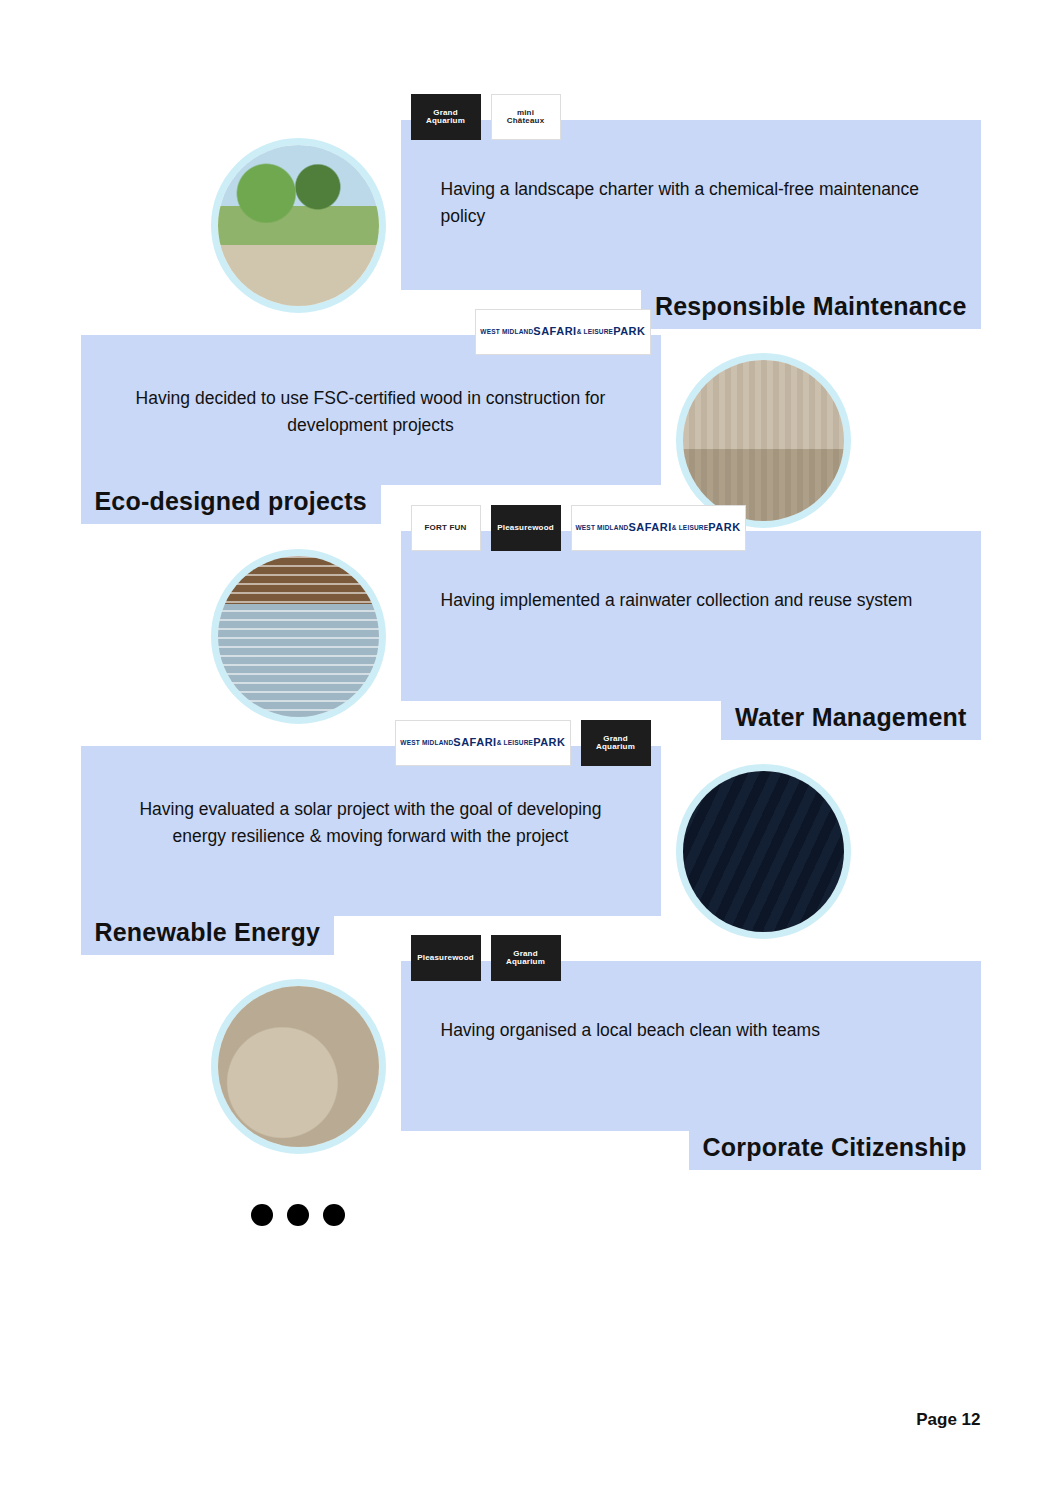Grand
Aquarium
mini
Châteaux
Having a landscape charter with a chemical-free maintenance policy
Responsible Maintenance
WEST MIDLAND SAFARI & LEISURE PARK
Having decided to use FSC-certified wood in construction for development projects
Eco-designed projects
FORT FUN
Pleasurewood
WEST MIDLAND SAFARI & LEISURE PARK
Having implemented a rainwater collection and reuse system
Water Management
WEST MIDLAND SAFARI & LEISURE PARK
Grand
Aquarium
Having evaluated a solar project with the goal of developing energy resilience & moving forward with the project
Renewable Energy
Pleasurewood
Grand
Aquarium
Having organised a local beach clean with teams
Corporate Citizenship
Page 12